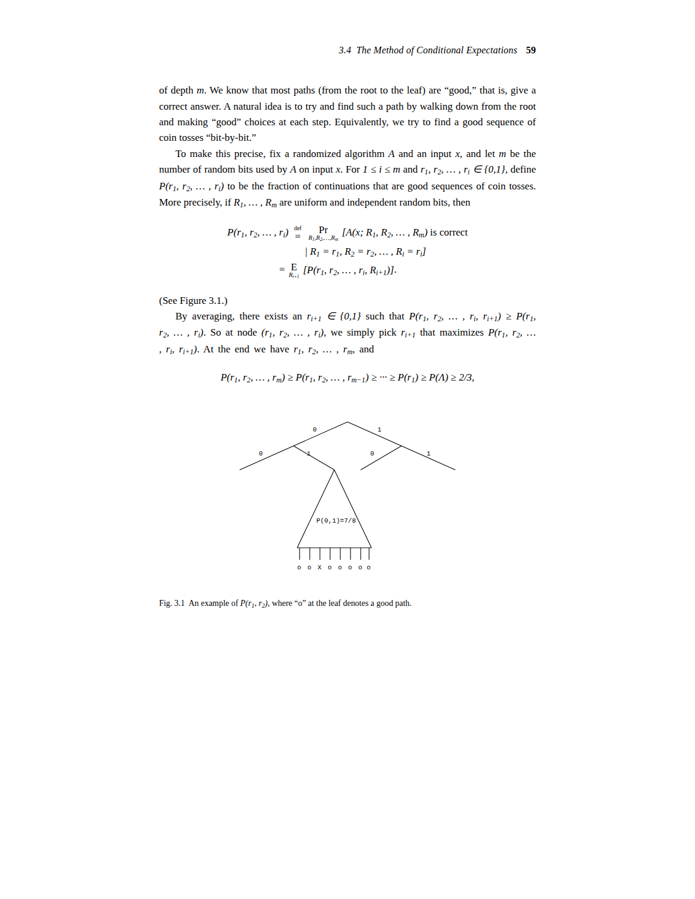3.4 The Method of Conditional Expectations 59
of depth m. We know that most paths (from the root to the leaf) are “good,” that is, give a correct answer. A natural idea is to try and find such a path by walking down from the root and making “good” choices at each step. Equivalently, we try to find a good sequence of coin tosses “bit-by-bit.”
To make this precise, fix a randomized algorithm A and an input x, and let m be the number of random bits used by A on input x. For 1 ≤ i ≤ m and r1, r2, … , ri ∈ {0,1}, define P(r1, r2, … , ri) to be the fraction of continuations that are good sequences of coin tosses. More precisely, if R1, … , Rm are uniform and independent random bits, then
P(r1, r2, … , ri) def= Pr R1,R2,…,Rm [A(x; R1, R2, … , Rm) is correct | R1 = r1, R2 = r2, … , Ri = ri] = ERi+1 [P(r1, r2, … , ri, Ri+1)].
(See Figure 3.1.)
By averaging, there exists an ri+1 ∈ {0,1} such that P(r1, r2, … , ri, ri+1) ≥ P(r1, r2, … , ri). So at node (r1, r2, … , ri), we simply pick ri+1 that maximizes P(r1, r2, … , ri, ri+1). At the end we have r1, r2, … , rm, and
P(r1, r2, … , rm) ≥ P(r1, r2, … , rm−1) ≥ ··· ≥ P(r1) ≥ P(Λ) ≥ 2/3,
0 1 0 1 0 1 P(0,1)=7/8 o o X o o o o o
Fig. 3.1 An example of P(r1, r2), where “o” at the leaf denotes a good path.